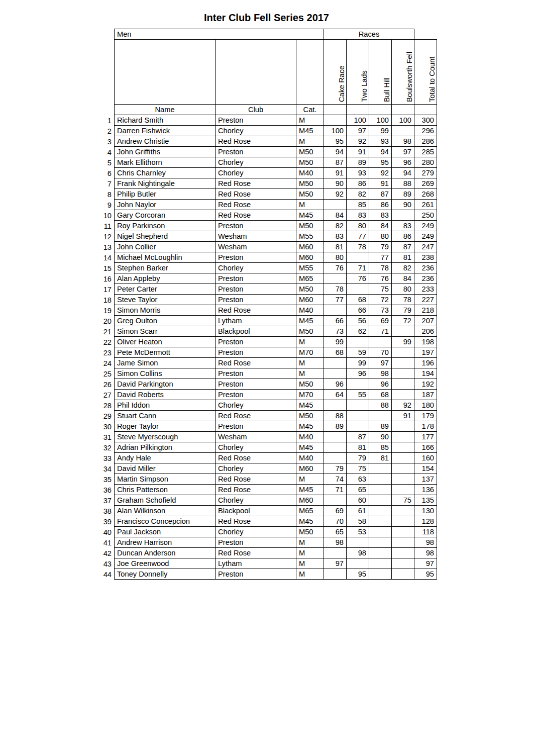Inter Club Fell Series 2017
| | Men | Races | |
| | | | | Cake Race | Two Lads | Bull Hill | Boulsworth Fell | Total to Count |
| | Name | Club | Cat. | | | | | |
| 1 | Richard Smith | Preston | M | | 100 | 100 | 100 | 300 |
| 2 | Darren Fishwick | Chorley | M45 | 100 | 97 | 99 | | 296 |
| 3 | Andrew Christie | Red Rose | M | 95 | 92 | 93 | 98 | 286 |
| 4 | John Griffiths | Preston | M50 | 94 | 91 | 94 | 97 | 285 |
| 5 | Mark Ellithorn | Chorley | M50 | 87 | 89 | 95 | 96 | 280 |
| 6 | Chris Charnley | Chorley | M40 | 91 | 93 | 92 | 94 | 279 |
| 7 | Frank Nightingale | Red Rose | M50 | 90 | 86 | 91 | 88 | 269 |
| 8 | Philip Butler | Red Rose | M50 | 92 | 82 | 87 | 89 | 268 |
| 9 | John Naylor | Red Rose | M | | 85 | 86 | 90 | 261 |
| 10 | Gary Corcoran | Red Rose | M45 | 84 | 83 | 83 | | 250 |
| 11 | Roy Parkinson | Preston | M50 | 82 | 80 | 84 | 83 | 249 |
| 12 | Nigel Shepherd | Wesham | M55 | 83 | 77 | 80 | 86 | 249 |
| 13 | John Collier | Wesham | M60 | 81 | 78 | 79 | 87 | 247 |
| 14 | Michael McLoughlin | Preston | M60 | 80 | | 77 | 81 | 238 |
| 15 | Stephen Barker | Chorley | M55 | 76 | 71 | 78 | 82 | 236 |
| 16 | Alan Appleby | Preston | M65 | | 76 | 76 | 84 | 236 |
| 17 | Peter Carter | Preston | M50 | 78 | | 75 | 80 | 233 |
| 18 | Steve Taylor | Preston | M60 | 77 | 68 | 72 | 78 | 227 |
| 19 | Simon Morris | Red Rose | M40 | | 66 | 73 | 79 | 218 |
| 20 | Greg Oulton | Lytham | M45 | 66 | 56 | 69 | 72 | 207 |
| 21 | Simon Scarr | Blackpool | M50 | 73 | 62 | 71 | | 206 |
| 22 | Oliver Heaton | Preston | M | 99 | | | 99 | 198 |
| 23 | Pete McDermott | Preston | M70 | 68 | 59 | 70 | | 197 |
| 24 | Jame Simon | Red Rose | M | | 99 | 97 | | 196 |
| 25 | Simon Collins | Preston | M | | 96 | 98 | | 194 |
| 26 | David Parkington | Preston | M50 | 96 | | 96 | | 192 |
| 27 | David Roberts | Preston | M70 | 64 | 55 | 68 | | 187 |
| 28 | Phil Iddon | Chorley | M45 | | | 88 | 92 | 180 |
| 29 | Stuart Cann | Red Rose | M50 | 88 | | | 91 | 179 |
| 30 | Roger Taylor | Preston | M45 | 89 | | 89 | | 178 |
| 31 | Steve Myerscough | Wesham | M40 | | 87 | 90 | | 177 |
| 32 | Adrian Pilkington | Chorley | M45 | | 81 | 85 | | 166 |
| 33 | Andy Hale | Red Rose | M40 | | 79 | 81 | | 160 |
| 34 | David Miller | Chorley | M60 | 79 | 75 | | | 154 |
| 35 | Martin Simpson | Red Rose | M | 74 | 63 | | | 137 |
| 36 | Chris Patterson | Red Rose | M45 | 71 | 65 | | | 136 |
| 37 | Graham Schofield | Chorley | M60 | | 60 | | 75 | 135 |
| 38 | Alan Wilkinson | Blackpool | M65 | 69 | 61 | | | 130 |
| 39 | Francisco Concepcion | Red Rose | M45 | 70 | 58 | | | 128 |
| 40 | Paul Jackson | Chorley | M50 | 65 | 53 | | | 118 |
| 41 | Andrew Harrison | Preston | M | 98 | | | | 98 |
| 42 | Duncan Anderson | Red Rose | M | | 98 | | | 98 |
| 43 | Joe Greenwood | Lytham | M | 97 | | | | 97 |
| 44 | Toney Donnelly | Preston | M | | 95 | | | 95 |